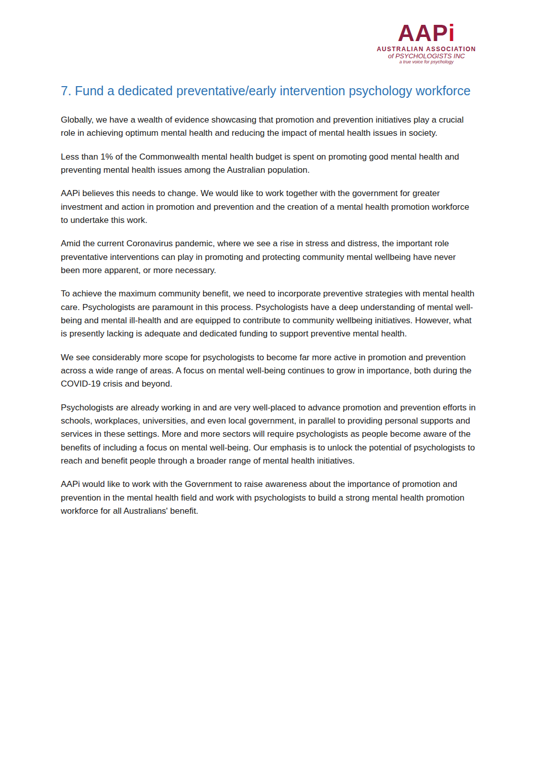AAPi
AUSTRALIAN ASSOCIATION
of PSYCHOLOGISTS INC
a true voice for psychology
7. Fund a dedicated preventative/early intervention psychology workforce
Globally, we have a wealth of evidence showcasing that promotion and prevention initiatives play a crucial role in achieving optimum mental health and reducing the impact of mental health issues in society.
Less than 1% of the Commonwealth mental health budget is spent on promoting good mental health and preventing mental health issues among the Australian population.
AAPi believes this needs to change. We would like to work together with the government for greater investment and action in promotion and prevention and the creation of a mental health promotion workforce to undertake this work.
Amid the current Coronavirus pandemic, where we see a rise in stress and distress, the important role preventative interventions can play in promoting and protecting community mental wellbeing have never been more apparent, or more necessary.
To achieve the maximum community benefit, we need to incorporate preventive strategies with mental health care. Psychologists are paramount in this process. Psychologists have a deep understanding of mental well-being and mental ill-health and are equipped to contribute to community wellbeing initiatives. However, what is presently lacking is adequate and dedicated funding to support preventive mental health.
We see considerably more scope for psychologists to become far more active in promotion and prevention across a wide range of areas. A focus on mental well-being continues to grow in importance, both during the COVID-19 crisis and beyond.
Psychologists are already working in and are very well-placed to advance promotion and prevention efforts in schools, workplaces, universities, and even local government, in parallel to providing personal supports and services in these settings. More and more sectors will require psychologists as people become aware of the benefits of including a focus on mental well-being. Our emphasis is to unlock the potential of psychologists to reach and benefit people through a broader range of mental health initiatives.
AAPi would like to work with the Government to raise awareness about the importance of promotion and prevention in the mental health field and work with psychologists to build a strong mental health promotion workforce for all Australians' benefit.